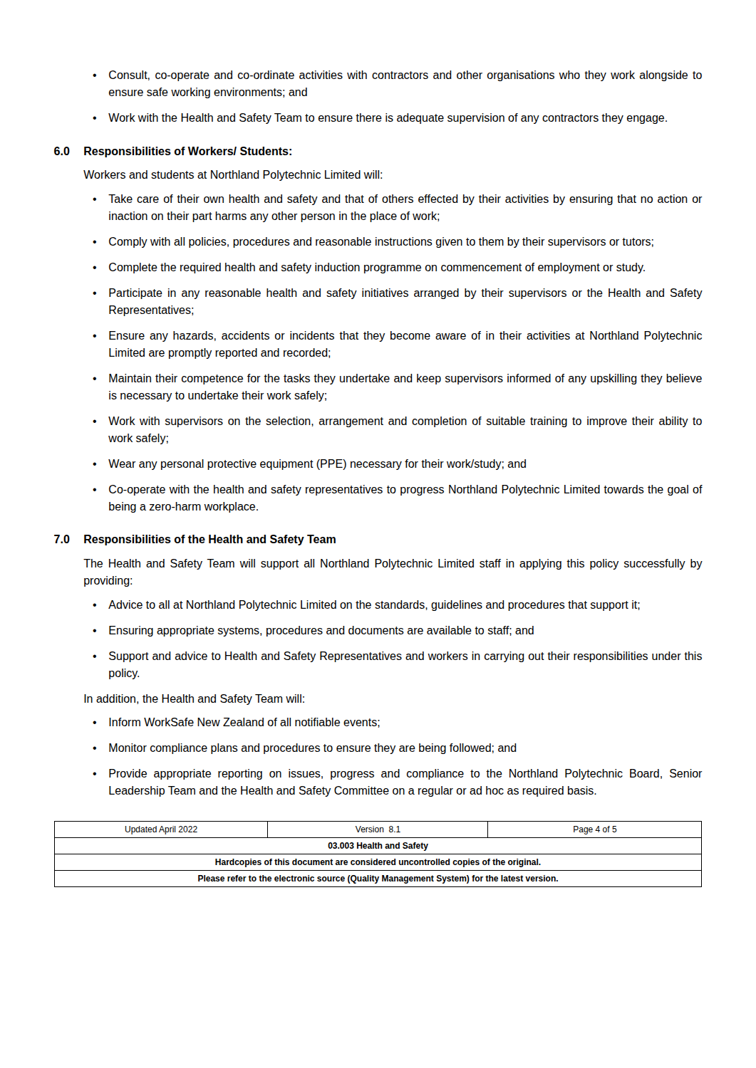Consult, co-operate and co-ordinate activities with contractors and other organisations who they work alongside to ensure safe working environments; and
Work with the Health and Safety Team to ensure there is adequate supervision of any contractors they engage.
6.0 Responsibilities of Workers/ Students:
Workers and students at Northland Polytechnic Limited will:
Take care of their own health and safety and that of others effected by their activities by ensuring that no action or inaction on their part harms any other person in the place of work;
Comply with all policies, procedures and reasonable instructions given to them by their supervisors or tutors;
Complete the required health and safety induction programme on commencement of employment or study.
Participate in any reasonable health and safety initiatives arranged by their supervisors or the Health and Safety Representatives;
Ensure any hazards, accidents or incidents that they become aware of in their activities at Northland Polytechnic Limited are promptly reported and recorded;
Maintain their competence for the tasks they undertake and keep supervisors informed of any upskilling they believe is necessary to undertake their work safely;
Work with supervisors on the selection, arrangement and completion of suitable training to improve their ability to work safely;
Wear any personal protective equipment (PPE) necessary for their work/study; and
Co-operate with the health and safety representatives to progress Northland Polytechnic Limited towards the goal of being a zero-harm workplace.
7.0 Responsibilities of the Health and Safety Team
The Health and Safety Team will support all Northland Polytechnic Limited staff in applying this policy successfully by providing:
Advice to all at Northland Polytechnic Limited on the standards, guidelines and procedures that support it;
Ensuring appropriate systems, procedures and documents are available to staff; and
Support and advice to Health and Safety Representatives and workers in carrying out their responsibilities under this policy.
In addition, the Health and Safety Team will:
Inform WorkSafe New Zealand of all notifiable events;
Monitor compliance plans and procedures to ensure they are being followed; and
Provide appropriate reporting on issues, progress and compliance to the Northland Polytechnic Board, Senior Leadership Team and the Health and Safety Committee on a regular or ad hoc as required basis.
| Updated April 2022 | Version 8.1 | Page 4 of 5 |
| 03.003 Health and Safety |
| Hardcopies of this document are considered uncontrolled copies of the original. |
| Please refer to the electronic source (Quality Management System) for the latest version. |